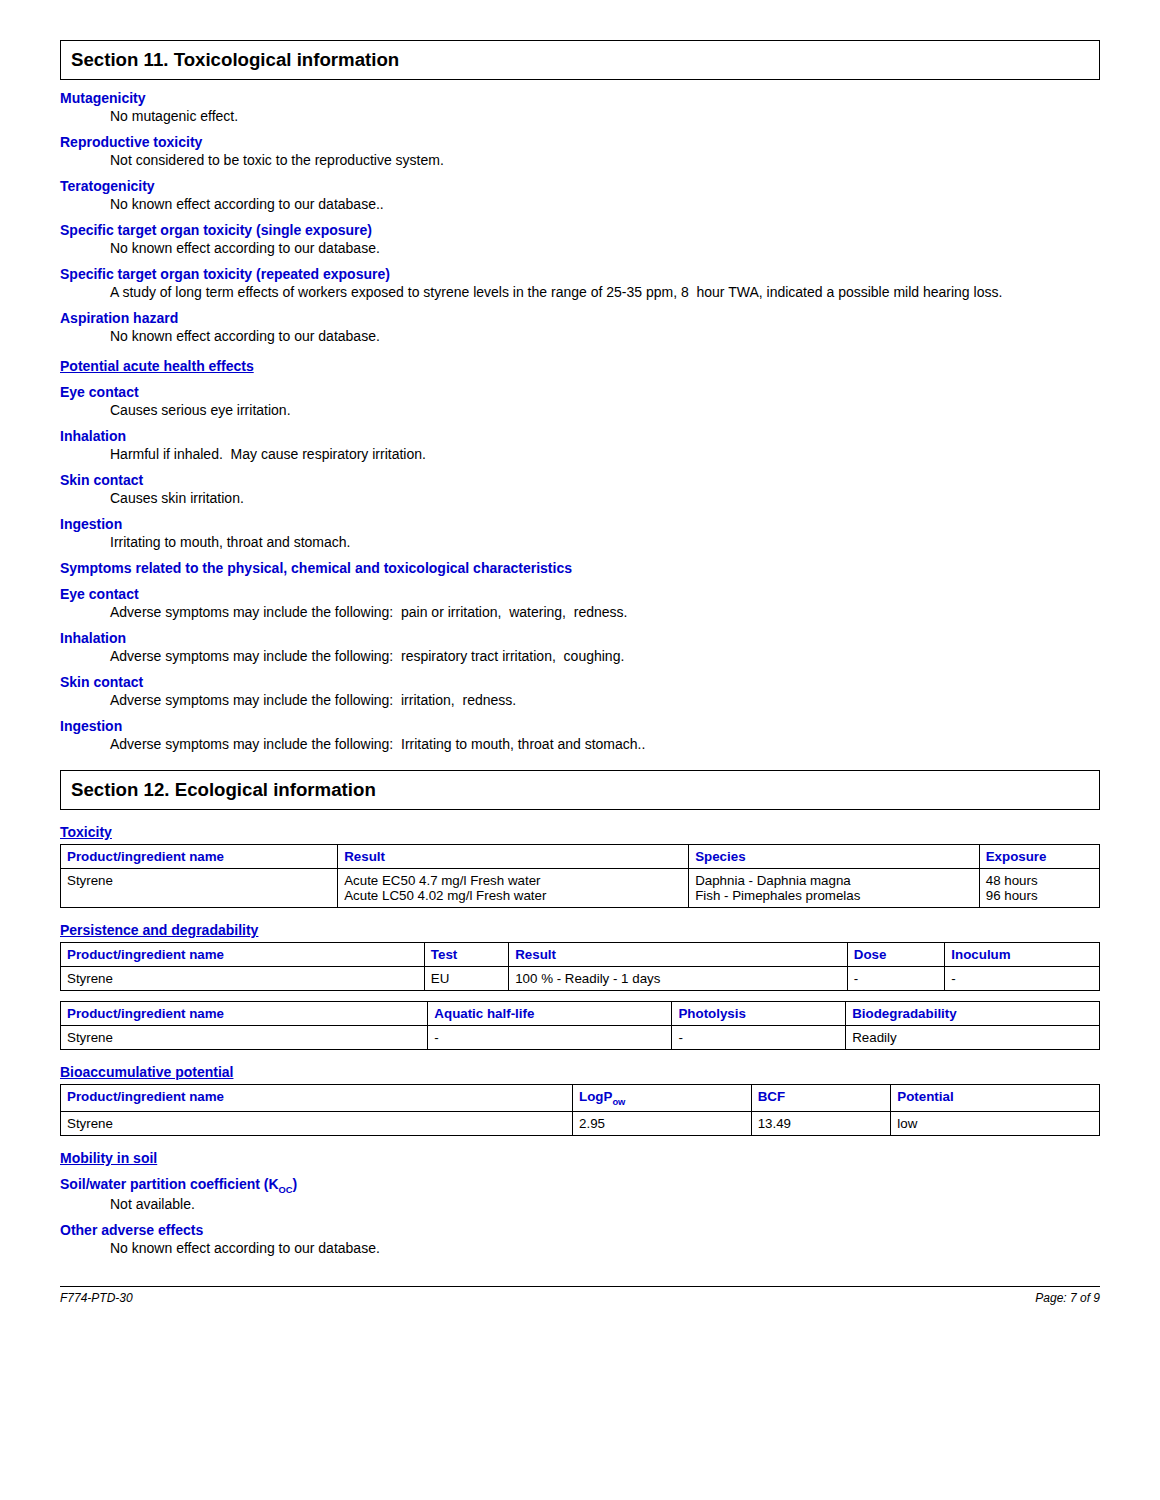Section 11. Toxicological information
Mutagenicity
No mutagenic effect.
Reproductive toxicity
Not considered to be toxic to the reproductive system.
Teratogenicity
No known effect according to our database..
Specific target organ toxicity (single exposure)
No known effect according to our database.
Specific target organ toxicity (repeated exposure)
A study of long term effects of workers exposed to styrene levels in the range of 25-35 ppm, 8 hour TWA, indicated a possible mild hearing loss.
Aspiration hazard
No known effect according to our database.
Potential acute health effects
Eye contact
Causes serious eye irritation.
Inhalation
Harmful if inhaled. May cause respiratory irritation.
Skin contact
Causes skin irritation.
Ingestion
Irritating to mouth, throat and stomach.
Symptoms related to the physical, chemical and toxicological characteristics
Eye contact
Adverse symptoms may include the following: pain or irritation, watering, redness.
Inhalation
Adverse symptoms may include the following: respiratory tract irritation, coughing.
Skin contact
Adverse symptoms may include the following: irritation, redness.
Ingestion
Adverse symptoms may include the following: Irritating to mouth, throat and stomach..
Section 12. Ecological information
Toxicity
| Product/ingredient name | Result | Species | Exposure |
| --- | --- | --- | --- |
| Styrene | Acute EC50 4.7 mg/l Fresh water Acute LC50 4.02 mg/l Fresh water | Daphnia - Daphnia magna Fish - Pimephales promelas | 48 hours 96 hours |
Persistence and degradability
| Product/ingredient name | Test | Result | Dose | Inoculum |
| --- | --- | --- | --- | --- |
| Styrene | EU | 100 % - Readily - 1 days | - | - |
| Product/ingredient name | Aquatic half-life | Photolysis | Biodegradability |
| --- | --- | --- | --- |
| Styrene | - | - | Readily |
Bioaccumulative potential
| Product/ingredient name | LogP ow | BCF | Potential |
| --- | --- | --- | --- |
| Styrene | 2.95 | 13.49 | low |
Mobility in soil
Soil/water partition coefficient (KOC)
Not available.
Other adverse effects
No known effect according to our database.
F774-PTD-30 Page: 7 of 9